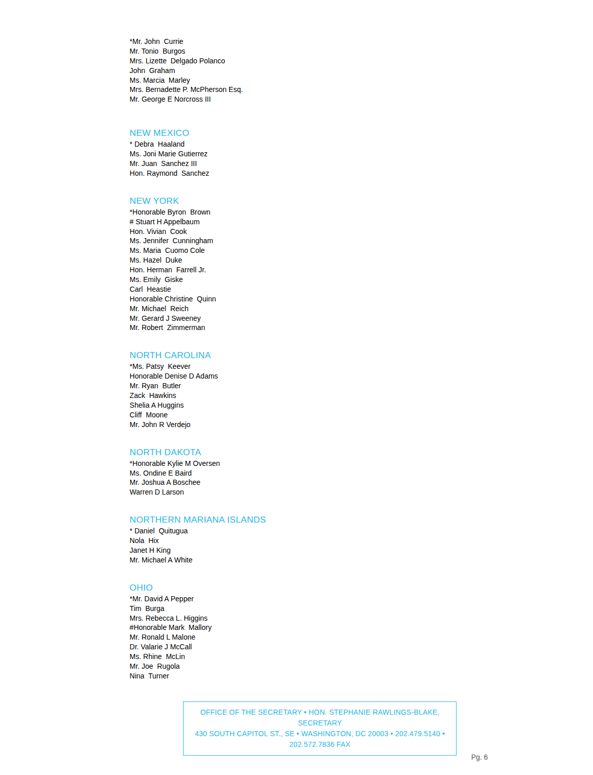*Mr. John Currie
Mr. Tonio Burgos
Mrs. Lizette Delgado Polanco
John Graham
Ms. Marcia Marley
Mrs. Bernadette P. McPherson Esq.
Mr. George E Norcross III
NEW MEXICO
* Debra Haaland
Ms. Joni Marie Gutierrez
Mr. Juan Sanchez III
Hon. Raymond Sanchez
NEW YORK
*Honorable Byron Brown
# Stuart H Appelbaum
Hon. Vivian Cook
Ms. Jennifer Cunningham
Ms. Maria Cuomo Cole
Ms. Hazel Duke
Hon. Herman Farrell Jr.
Ms. Emily Giske
Carl Heastie
Honorable Christine Quinn
Mr. Michael Reich
Mr. Gerard J Sweeney
Mr. Robert Zimmerman
NORTH CAROLINA
*Ms. Patsy Keever
Honorable Denise D Adams
Mr. Ryan Butler
Zack Hawkins
Shelia A Huggins
Cliff Moone
Mr. John R Verdejo
NORTH DAKOTA
*Honorable Kylie M Oversen
Ms. Ondine E Baird
Mr. Joshua A Boschee
Warren D Larson
NORTHERN MARIANA ISLANDS
* Daniel Quitugua
Nola Hix
Janet H King
Mr. Michael A White
OHIO
*Mr. David A Pepper
Tim Burga
Mrs. Rebecca L. Higgins
#Honorable Mark Mallory
Mr. Ronald L Malone
Dr. Valarie J McCall
Ms. Rhine McLin
Mr. Joe Rugola
Nina Turner
OFFICE OF THE SECRETARY • HON. STEPHANIE RAWLINGS-BLAKE, SECRETARY
430 SOUTH CAPITOL ST., SE • WASHINGTON, DC 20003 • 202.479.5140 • 202.572.7836 FAX
Pg. 6